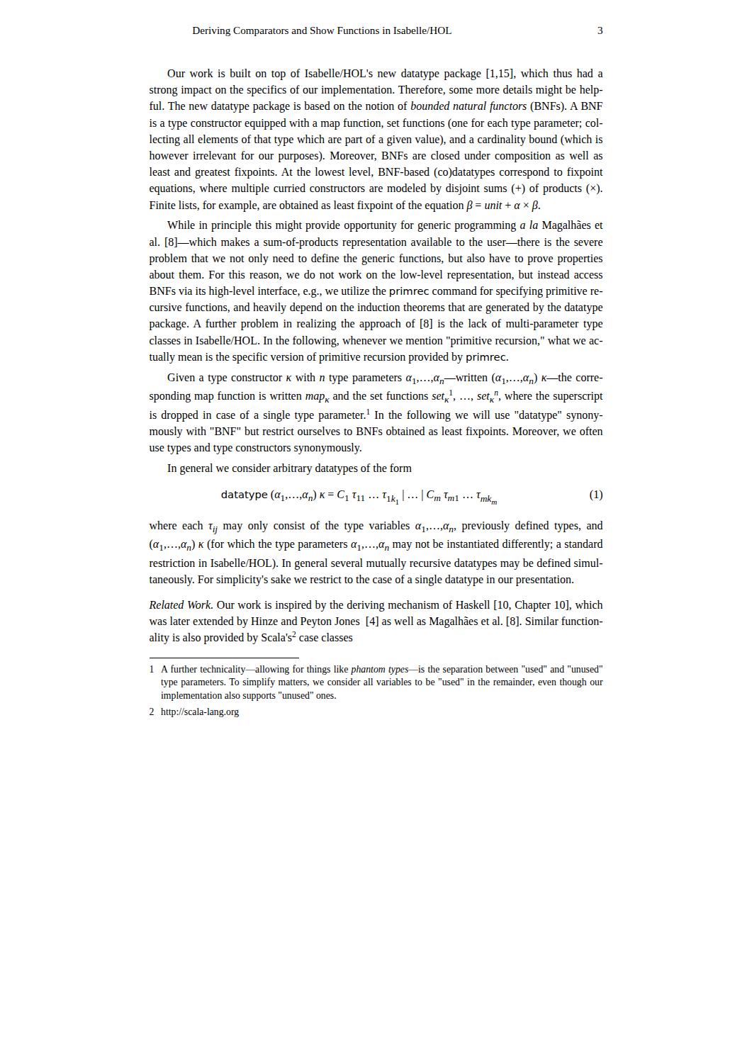Deriving Comparators and Show Functions in Isabelle/HOL 3
Our work is built on top of Isabelle/HOL's new datatype package [1,15], which thus had a strong impact on the specifics of our implementation. Therefore, some more details might be helpful. The new datatype package is based on the notion of bounded natural functors (BNFs). A BNF is a type constructor equipped with a map function, set functions (one for each type parameter; collecting all elements of that type which are part of a given value), and a cardinality bound (which is however irrelevant for our purposes). Moreover, BNFs are closed under composition as well as least and greatest fixpoints. At the lowest level, BNF-based (co)datatypes correspond to fixpoint equations, where multiple curried constructors are modeled by disjoint sums (+) of products (×). Finite lists, for example, are obtained as least fixpoint of the equation β = unit + α × β.
While in principle this might provide opportunity for generic programming a la Magalhães et al. [8]—which makes a sum-of-products representation available to the user—there is the severe problem that we not only need to define the generic functions, but also have to prove properties about them. For this reason, we do not work on the low-level representation, but instead access BNFs via its high-level interface, e.g., we utilize the primrec command for specifying primitive recursive functions, and heavily depend on the induction theorems that are generated by the datatype package. A further problem in realizing the approach of [8] is the lack of multi-parameter type classes in Isabelle/HOL. In the following, whenever we mention "primitive recursion," what we actually mean is the specific version of primitive recursion provided by primrec.
Given a type constructor κ with n type parameters α1,…,αn—written (α1,…,αn) κ—the corresponding map function is written mapκ and the set functions setκ1, …, setκn, where the superscript is dropped in case of a single type parameter.1 In the following we will use "datatype" synonymously with "BNF" but restrict ourselves to BNFs obtained as least fixpoints. Moreover, we often use types and type constructors synonymously.
In general we consider arbitrary datatypes of the form
datatype (α1,…,αn) κ = C1 τ11 … τ1k1 | … | Cm τm1 … τmkm (1)
where each τij may only consist of the type variables α1,…,αn, previously defined types, and (α1,…,αn) κ (for which the type parameters α1,…,αn may not be instantiated differently; a standard restriction in Isabelle/HOL). In general several mutually recursive datatypes may be defined simultaneously. For simplicity's sake we restrict to the case of a single datatype in our presentation.
Related Work. Our work is inspired by the deriving mechanism of Haskell [10, Chapter 10], which was later extended by Hinze and Peyton Jones [4] as well as Magalhães et al. [8]. Similar functionality is also provided by Scala's2 case classes
1 A further technicality—allowing for things like phantom types—is the separation between "used" and "unused" type parameters. To simplify matters, we consider all variables to be "used" in the remainder, even though our implementation also supports "unused" ones.
2 http://scala-lang.org